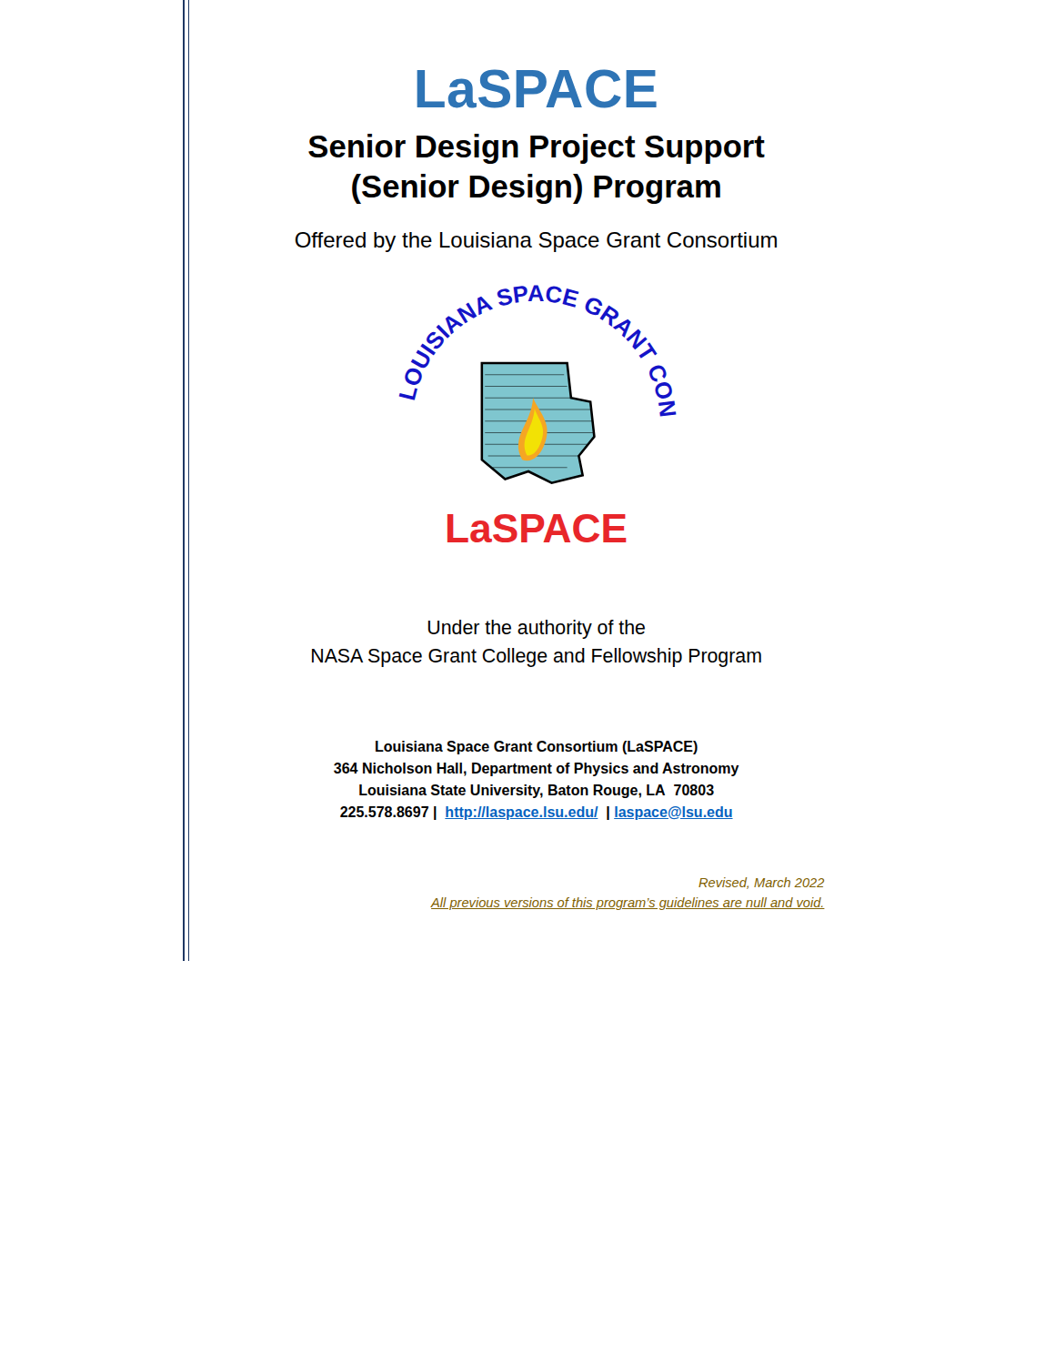LaSPACE
Senior Design Project Support
(Senior Design) Program
Offered by the Louisiana Space Grant Consortium
Under the authority of the
NASA Space Grant College and Fellowship Program
Louisiana Space Grant Consortium (LaSPACE)
364 Nicholson Hall, Department of Physics and Astronomy
Louisiana State University, Baton Rouge, LA 70803
225.578.8697 | http://laspace.lsu.edu/ | laspace@lsu.edu
Revised, March 2022
All previous versions of this program’s guidelines are null and void.